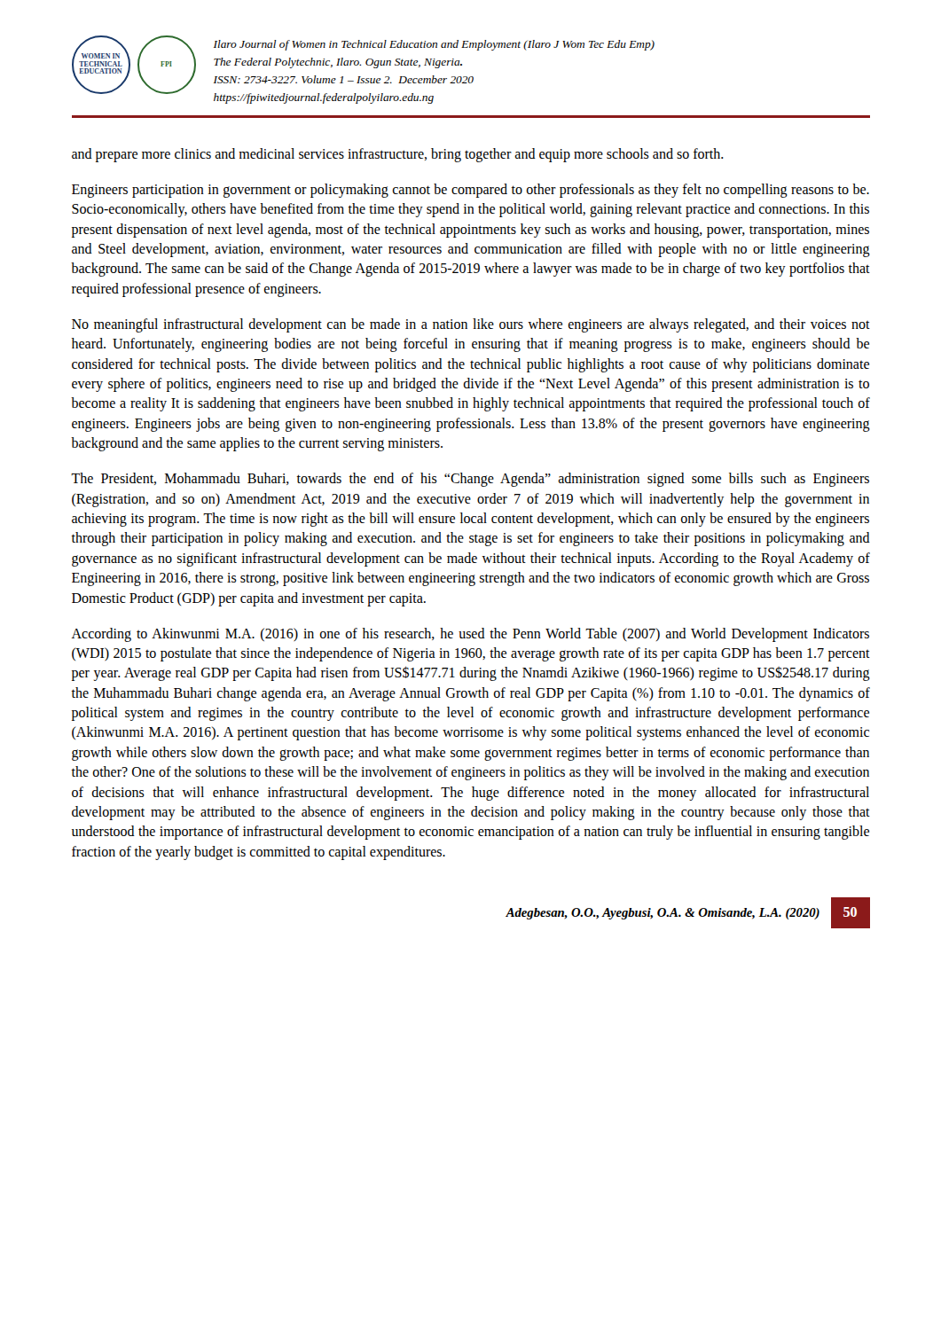WOMEN IN TECHNICAL EDUCATION
FPI
Ilaro Journal of Women in Technical Education and Employment (Ilaro J Wom Tec Edu Emp)
The Federal Polytechnic, Ilaro. Ogun State, Nigeria.
ISSN: 2734-3227. Volume 1 – Issue 2. December 2020
https://fpiwitedjournal.federalpolyilaro.edu.ng
and prepare more clinics and medicinal services infrastructure, bring together and equip more schools and so forth.
Engineers participation in government or policymaking cannot be compared to other professionals as they felt no compelling reasons to be. Socio-economically, others have benefited from the time they spend in the political world, gaining relevant practice and connections. In this present dispensation of next level agenda, most of the technical appointments key such as works and housing, power, transportation, mines and Steel development, aviation, environment, water resources and communication are filled with people with no or little engineering background. The same can be said of the Change Agenda of 2015-2019 where a lawyer was made to be in charge of two key portfolios that required professional presence of engineers.
No meaningful infrastructural development can be made in a nation like ours where engineers are always relegated, and their voices not heard. Unfortunately, engineering bodies are not being forceful in ensuring that if meaning progress is to make, engineers should be considered for technical posts. The divide between politics and the technical public highlights a root cause of why politicians dominate every sphere of politics, engineers need to rise up and bridged the divide if the “Next Level Agenda” of this present administration is to become a reality It is saddening that engineers have been snubbed in highly technical appointments that required the professional touch of engineers. Engineers jobs are being given to non-engineering professionals. Less than 13.8% of the present governors have engineering background and the same applies to the current serving ministers.
The President, Mohammadu Buhari, towards the end of his “Change Agenda” administration signed some bills such as Engineers (Registration, and so on) Amendment Act, 2019 and the executive order 7 of 2019 which will inadvertently help the government in achieving its program. The time is now right as the bill will ensure local content development, which can only be ensured by the engineers through their participation in policy making and execution. and the stage is set for engineers to take their positions in policymaking and governance as no significant infrastructural development can be made without their technical inputs. According to the Royal Academy of Engineering in 2016, there is strong, positive link between engineering strength and the two indicators of economic growth which are Gross Domestic Product (GDP) per capita and investment per capita.
According to Akinwunmi M.A. (2016) in one of his research, he used the Penn World Table (2007) and World Development Indicators (WDI) 2015 to postulate that since the independence of Nigeria in 1960, the average growth rate of its per capita GDP has been 1.7 percent per year. Average real GDP per Capita had risen from US$1477.71 during the Nnamdi Azikiwe (1960-1966) regime to US$2548.17 during the Muhammadu Buhari change agenda era, an Average Annual Growth of real GDP per Capita (%) from 1.10 to -0.01. The dynamics of political system and regimes in the country contribute to the level of economic growth and infrastructure development performance (Akinwunmi M.A. 2016). A pertinent question that has become worrisome is why some political systems enhanced the level of economic growth while others slow down the growth pace; and what make some government regimes better in terms of economic performance than the other? One of the solutions to these will be the involvement of engineers in politics as they will be involved in the making and execution of decisions that will enhance infrastructural development. The huge difference noted in the money allocated for infrastructural development may be attributed to the absence of engineers in the decision and policy making in the country because only those that understood the importance of infrastructural development to economic emancipation of a nation can truly be influential in ensuring tangible fraction of the yearly budget is committed to capital expenditures.
Adegbesan, O.O., Ayegbusi, O.A. & Omisande, L.A. (2020) 50